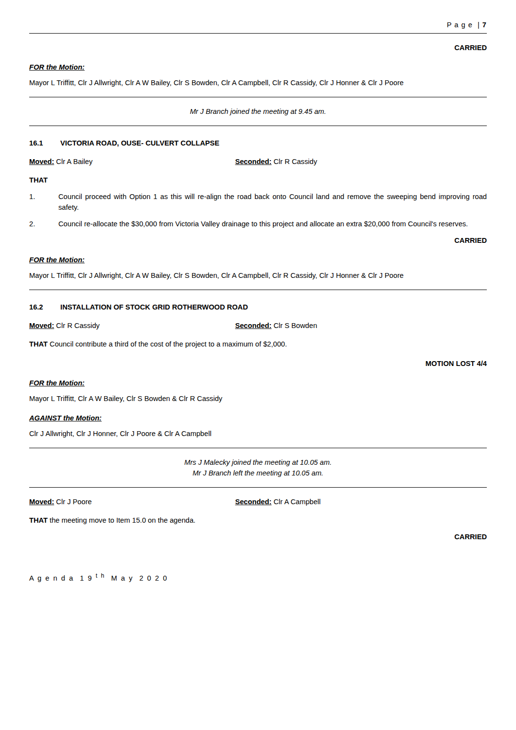P a g e | 7
CARRIED
FOR the Motion:
Mayor L Triffitt, Clr J Allwright, Clr A W Bailey, Clr S Bowden, Clr A Campbell, Clr R Cassidy, Clr J Honner & Clr J Poore
Mr J Branch joined the meeting at 9.45 am.
16.1 VICTORIA ROAD, OUSE- CULVERT COLLAPSE
Moved: Clr A Bailey
Seconded: Clr R Cassidy
THAT
1. Council proceed with Option 1 as this will re-align the road back onto Council land and remove the sweeping bend improving road safety.
2. Council re-allocate the $30,000 from Victoria Valley drainage to this project and allocate an extra $20,000 from Council's reserves.
CARRIED
FOR the Motion:
Mayor L Triffitt, Clr J Allwright, Clr A W Bailey, Clr S Bowden, Clr A Campbell, Clr R Cassidy, Clr J Honner & Clr J Poore
16.2 INSTALLATION OF STOCK GRID ROTHERWOOD ROAD
Moved: Clr R Cassidy
Seconded: Clr S Bowden
THAT Council contribute a third of the cost of the project to a maximum of $2,000.
MOTION LOST 4/4
FOR the Motion:
Mayor L Triffitt, Clr A W Bailey, Clr S Bowden & Clr R Cassidy
AGAINST the Motion:
Clr J Allwright, Clr J Honner, Clr J Poore & Clr A Campbell
Mrs J Malecky joined the meeting at 10.05 am.
Mr J Branch left the meeting at 10.05 am.
Moved: Clr J Poore
Seconded: Clr A Campbell
THAT the meeting move to Item 15.0 on the agenda.
CARRIED
A g e n d a 1 9 t h M a y 2 0 2 0